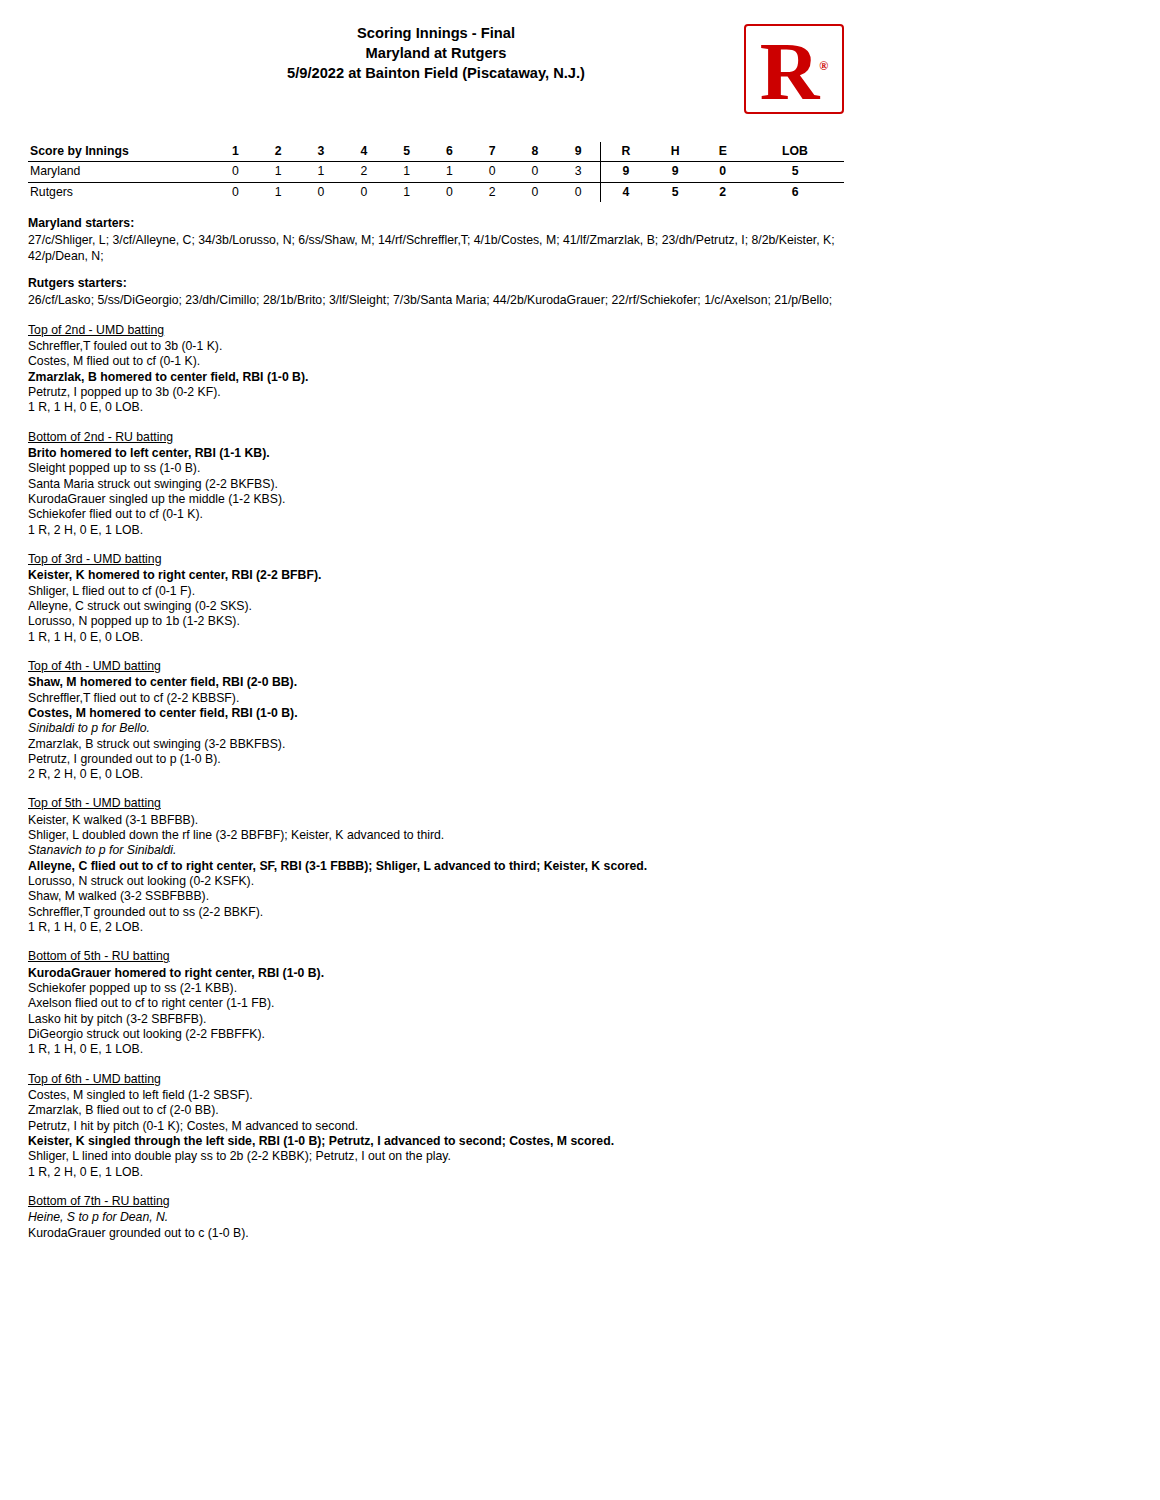R®
Scoring Innings - Final
Maryland at Rutgers
5/9/2022 at Bainton Field (Piscataway, N.J.)
| Score by Innings | 1 | 2 | 3 | 4 | 5 | 6 | 7 | 8 | 9 | R | H | E | LOB |
| --- | --- | --- | --- | --- | --- | --- | --- | --- | --- | --- | --- | --- | --- |
| Maryland | 0 | 1 | 1 | 2 | 1 | 1 | 0 | 0 | 3 | 9 | 9 | 0 | 5 |
| Rutgers | 0 | 1 | 0 | 0 | 1 | 0 | 2 | 0 | 0 | 4 | 5 | 2 | 6 |
Maryland starters:
27/c/Shliger, L; 3/cf/Alleyne, C; 34/3b/Lorusso, N; 6/ss/Shaw, M; 14/rf/Schreffler,T; 4/1b/Costes, M; 41/lf/Zmarzlak, B; 23/dh/Petrutz, I; 8/2b/Keister, K; 42/p/Dean, N;
Rutgers starters:
26/cf/Lasko; 5/ss/DiGeorgio; 23/dh/Cimillo; 28/1b/Brito; 3/lf/Sleight; 7/3b/Santa Maria; 44/2b/KurodaGrauer; 22/rf/Schiekofer; 1/c/Axelson; 21/p/Bello;
Top of 2nd - UMD batting
Schreffler,T fouled out to 3b (0-1 K).
Costes, M flied out to cf (0-1 K).
Zmarzlak, B homered to center field, RBI (1-0 B).
Petrutz, I popped up to 3b (0-2 KF).
1 R, 1 H, 0 E, 0 LOB.
Bottom of 2nd - RU batting
Brito homered to left center, RBI (1-1 KB).
Sleight popped up to ss (1-0 B).
Santa Maria struck out swinging (2-2 BKFBS).
KurodaGrauer singled up the middle (1-2 KBS).
Schiekofer flied out to cf (0-1 K).
1 R, 2 H, 0 E, 1 LOB.
Top of 3rd - UMD batting
Keister, K homered to right center, RBI (2-2 BFBF).
Shliger, L flied out to cf (0-1 F).
Alleyne, C struck out swinging (0-2 SKS).
Lorusso, N popped up to 1b (1-2 BKS).
1 R, 1 H, 0 E, 0 LOB.
Top of 4th - UMD batting
Shaw, M homered to center field, RBI (2-0 BB).
Schreffler,T flied out to cf (2-2 KBBSF).
Costes, M homered to center field, RBI (1-0 B).
Sinibaldi to p for Bello.
Zmarzlak, B struck out swinging (3-2 BBKFBS).
Petrutz, I grounded out to p (1-0 B).
2 R, 2 H, 0 E, 0 LOB.
Top of 5th - UMD batting
Keister, K walked (3-1 BBFBB).
Shliger, L doubled down the rf line (3-2 BBFBF); Keister, K advanced to third.
Stanavich to p for Sinibaldi.
Alleyne, C flied out to cf to right center, SF, RBI (3-1 FBBB); Shliger, L advanced to third; Keister, K scored.
Lorusso, N struck out looking (0-2 KSFK).
Shaw, M walked (3-2 SSBFBBB).
Schreffler,T grounded out to ss (2-2 BBKF).
1 R, 1 H, 0 E, 2 LOB.
Bottom of 5th - RU batting
KurodaGrauer homered to right center, RBI (1-0 B).
Schiekofer popped up to ss (2-1 KBB).
Axelson flied out to cf to right center (1-1 FB).
Lasko hit by pitch (3-2 SBFBFB).
DiGeorgio struck out looking (2-2 FBBFFK).
1 R, 1 H, 0 E, 1 LOB.
Top of 6th - UMD batting
Costes, M singled to left field (1-2 SBSF).
Zmarzlak, B flied out to cf (2-0 BB).
Petrutz, I hit by pitch (0-1 K); Costes, M advanced to second.
Keister, K singled through the left side, RBI (1-0 B); Petrutz, I advanced to second; Costes, M scored.
Shliger, L lined into double play ss to 2b (2-2 KBBK); Petrutz, I out on the play.
1 R, 2 H, 0 E, 1 LOB.
Bottom of 7th - RU batting
Heine, S to p for Dean, N.
KurodaGrauer grounded out to c (1-0 B).